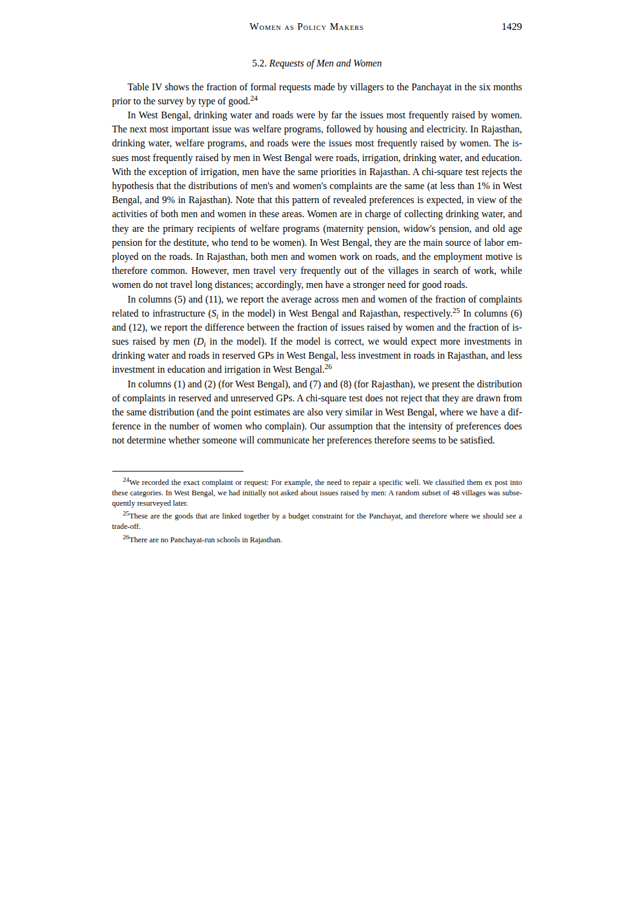Women as Policy Makers 1429
5.2. Requests of Men and Women
Table IV shows the fraction of formal requests made by villagers to the Panchayat in the six months prior to the survey by type of good.24
In West Bengal, drinking water and roads were by far the issues most frequently raised by women. The next most important issue was welfare programs, followed by housing and electricity. In Rajasthan, drinking water, welfare programs, and roads were the issues most frequently raised by women. The issues most frequently raised by men in West Bengal were roads, irrigation, drinking water, and education. With the exception of irrigation, men have the same priorities in Rajasthan. A chi-square test rejects the hypothesis that the distributions of men's and women's complaints are the same (at less than 1% in West Bengal, and 9% in Rajasthan). Note that this pattern of revealed preferences is expected, in view of the activities of both men and women in these areas. Women are in charge of collecting drinking water, and they are the primary recipients of welfare programs (maternity pension, widow's pension, and old age pension for the destitute, who tend to be women). In West Bengal, they are the main source of labor employed on the roads. In Rajasthan, both men and women work on roads, and the employment motive is therefore common. However, men travel very frequently out of the villages in search of work, while women do not travel long distances; accordingly, men have a stronger need for good roads.
In columns (5) and (11), we report the average across men and women of the fraction of complaints related to infrastructure (Si in the model) in West Bengal and Rajasthan, respectively.25 In columns (6) and (12), we report the difference between the fraction of issues raised by women and the fraction of issues raised by men (Di in the model). If the model is correct, we would expect more investments in drinking water and roads in reserved GPs in West Bengal, less investment in roads in Rajasthan, and less investment in education and irrigation in West Bengal.26
In columns (1) and (2) (for West Bengal), and (7) and (8) (for Rajasthan), we present the distribution of complaints in reserved and unreserved GPs. A chi-square test does not reject that they are drawn from the same distribution (and the point estimates are also very similar in West Bengal, where we have a difference in the number of women who complain). Our assumption that the intensity of preferences does not determine whether someone will communicate her preferences therefore seems to be satisfied.
24We recorded the exact complaint or request: For example, the need to repair a specific well. We classified them ex post into these categories. In West Bengal, we had initially not asked about issues raised by men: A random subset of 48 villages was subsequently resurveyed later.
25These are the goods that are linked together by a budget constraint for the Panchayat, and therefore where we should see a trade-off.
26There are no Panchayat-run schools in Rajasthan.